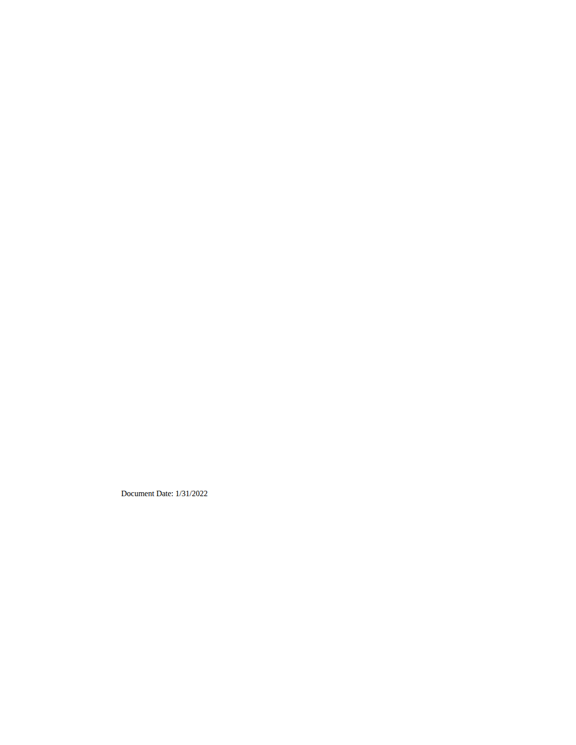Document Date: 1/31/2022